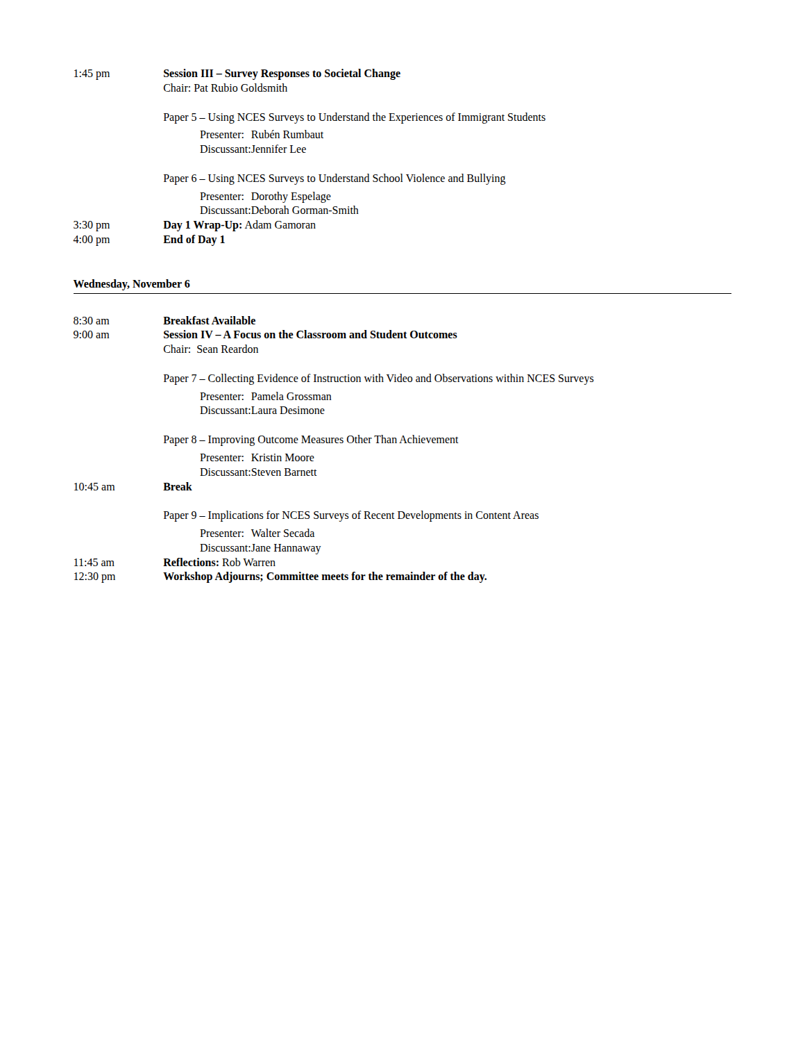| 1:45 pm | Session III – Survey Responses to Societal Change Chair: Pat Rubio Goldsmith Paper 5 – Using NCES Surveys to Understand the Experiences of Immigrant Students / Presenter: / Rubén Rumbaut / / Discussant: / Jennifer Lee / Paper 6 – Using NCES Surveys to Understand School Violence and Bullying / Presenter: / Dorothy Espelage / / Discussant: / Deborah Gorman-Smith / |
| 3:30 pm | Day 1 Wrap-Up: Adam Gamoran |
| 4:00 pm | End of Day 1 |
Wednesday, November 6
| 8:30 am | Breakfast Available |
| 9:00 am | Session IV – A Focus on the Classroom and Student Outcomes Chair: Sean Reardon Paper 7 – Collecting Evidence of Instruction with Video and Observations within NCES Surveys / Presenter: / Pamela Grossman / / Discussant: / Laura Desimone / Paper 8 – Improving Outcome Measures Other Than Achievement / Presenter: / Kristin Moore / / Discussant: / Steven Barnett / |
| 10:45 am | Break Paper 9 – Implications for NCES Surveys of Recent Developments in Content Areas / Presenter: / Walter Secada / / Discussant: / Jane Hannaway / |
| 11:45 am | Reflections: Rob Warren |
| 12:30 pm | Workshop Adjourns; Committee meets for the remainder of the day. |